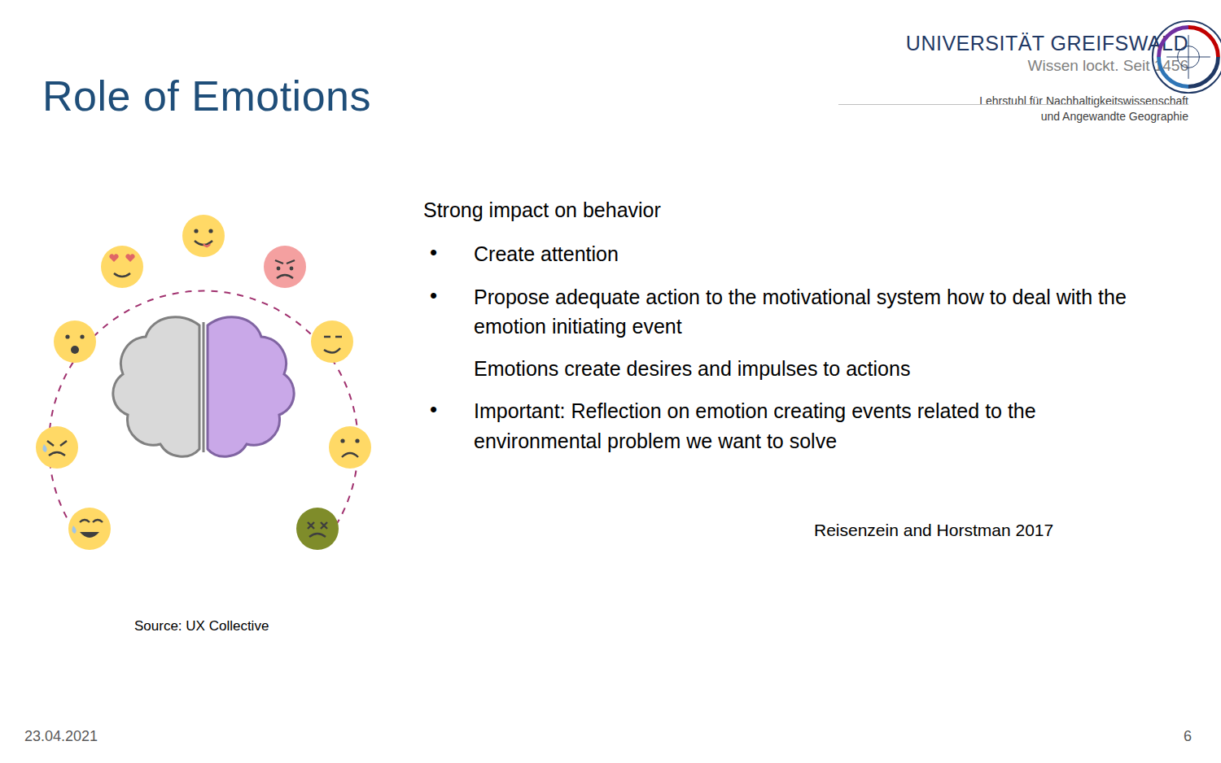UNIVERSITÄT GREIFSWALD
Wissen lockt. Seit 1456
Lehrstuhl für Nachhaltigkeitswissenschaft
und Angewandte Geographie
Role of Emotions
Source: UX Collective
Strong impact on behavior
Create attention
Propose adequate action to the motivational system how to deal with the emotion initiating event
Emotions create desires and impulses to actions
Important: Reflection on emotion creating events related to the environmental problem we want to solve
Reisenzein and Horstman 2017
23.04.2021
6